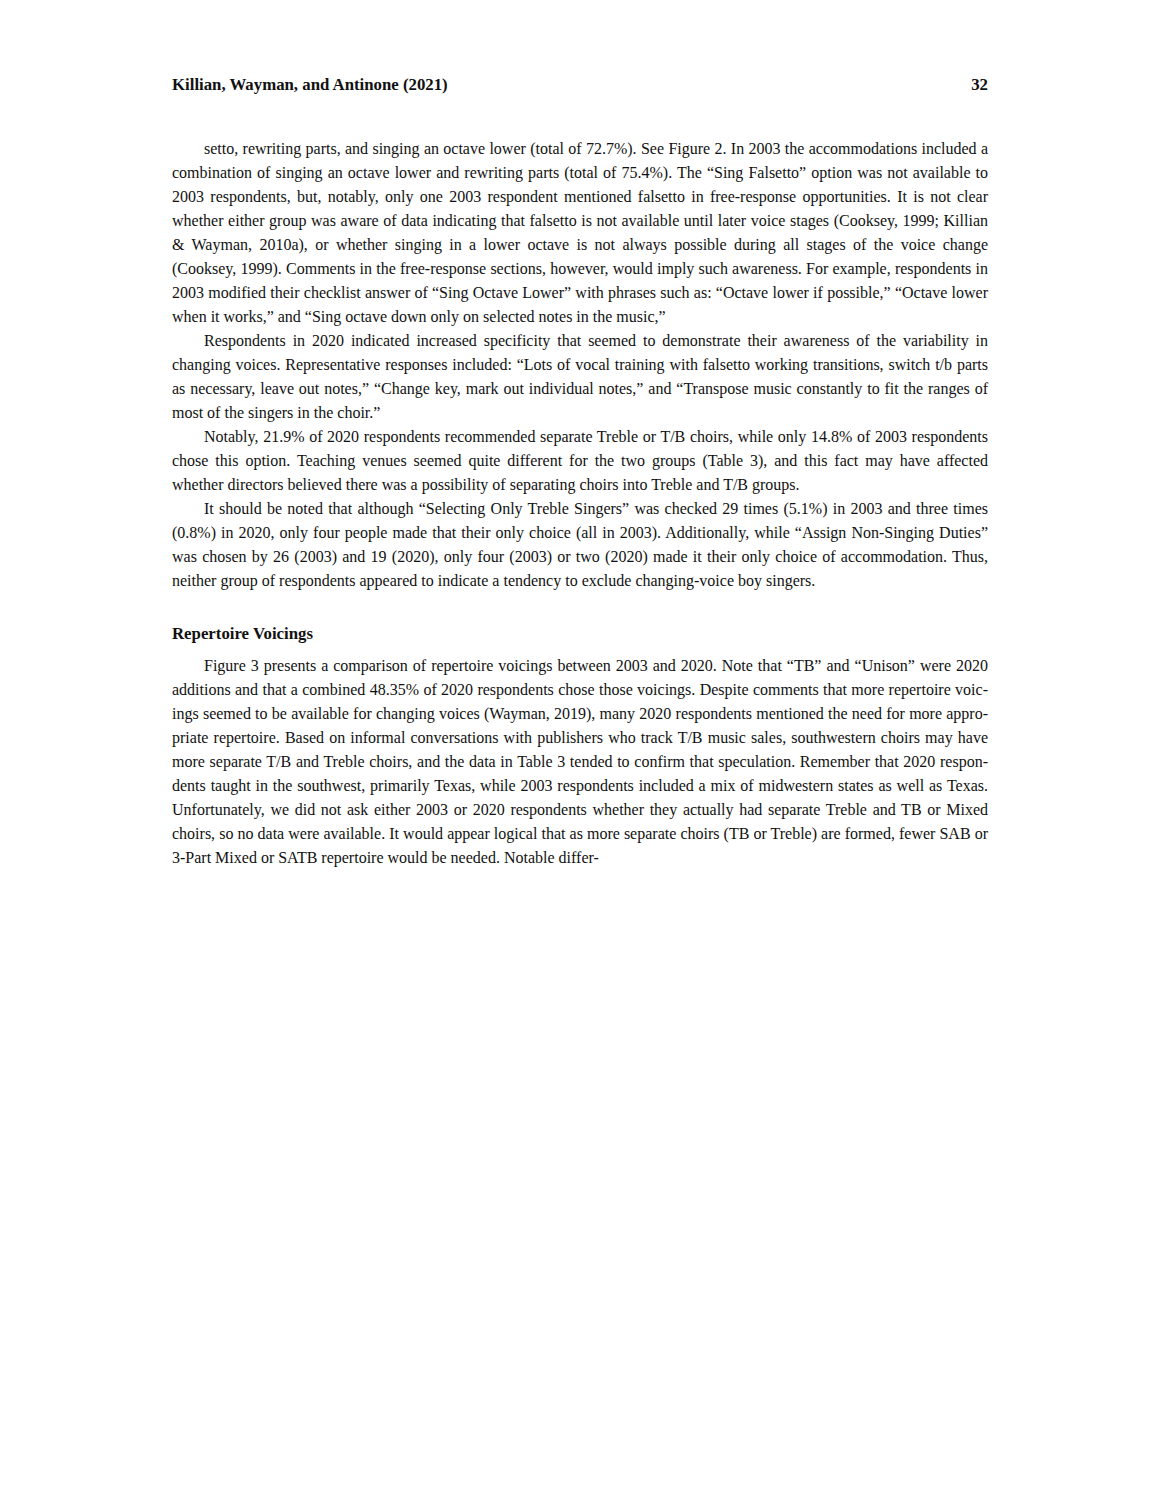Killian, Wayman, and Antinone (2021) 32
setto, rewriting parts, and singing an octave lower (total of 72.7%). See Figure 2. In 2003 the accommodations included a combination of singing an octave lower and rewriting parts (total of 75.4%). The “Sing Falsetto” option was not available to 2003 respondents, but, notably, only one 2003 respondent mentioned falsetto in free-response opportunities. It is not clear whether either group was aware of data indicating that falsetto is not available until later voice stages (Cooksey, 1999; Killian & Wayman, 2010a), or whether singing in a lower octave is not always possible during all stages of the voice change (Cooksey, 1999). Comments in the free-response sections, however, would imply such awareness. For example, respondents in 2003 modified their checklist answer of “Sing Octave Lower” with phrases such as: “Octave lower if possible,” “Octave lower when it works,” and “Sing octave down only on selected notes in the music,”
Respondents in 2020 indicated increased specificity that seemed to demonstrate their awareness of the variability in changing voices. Representative responses included: “Lots of vocal training with falsetto working transitions, switch t/b parts as necessary, leave out notes,” “Change key, mark out individual notes,” and “Transpose music constantly to fit the ranges of most of the singers in the choir.”
Notably, 21.9% of 2020 respondents recommended separate Treble or T/B choirs, while only 14.8% of 2003 respondents chose this option. Teaching venues seemed quite different for the two groups (Table 3), and this fact may have affected whether directors believed there was a possibility of separating choirs into Treble and T/B groups.
It should be noted that although “Selecting Only Treble Singers” was checked 29 times (5.1%) in 2003 and three times (0.8%) in 2020, only four people made that their only choice (all in 2003). Additionally, while “Assign Non-Singing Duties” was chosen by 26 (2003) and 19 (2020), only four (2003) or two (2020) made it their only choice of accommodation. Thus, neither group of respondents appeared to indicate a tendency to exclude changing-voice boy singers.
Repertoire Voicings
Figure 3 presents a comparison of repertoire voicings between 2003 and 2020. Note that “TB” and “Unison” were 2020 additions and that a combined 48.35% of 2020 respondents chose those voicings. Despite comments that more repertoire voicings seemed to be available for changing voices (Wayman, 2019), many 2020 respondents mentioned the need for more appropriate repertoire. Based on informal conversations with publishers who track T/B music sales, southwestern choirs may have more separate T/B and Treble choirs, and the data in Table 3 tended to confirm that speculation. Remember that 2020 respondents taught in the southwest, primarily Texas, while 2003 respondents included a mix of midwestern states as well as Texas. Unfortunately, we did not ask either 2003 or 2020 respondents whether they actually had separate Treble and TB or Mixed choirs, so no data were available. It would appear logical that as more separate choirs (TB or Treble) are formed, fewer SAB or 3-Part Mixed or SATB repertoire would be needed. Notable differ-